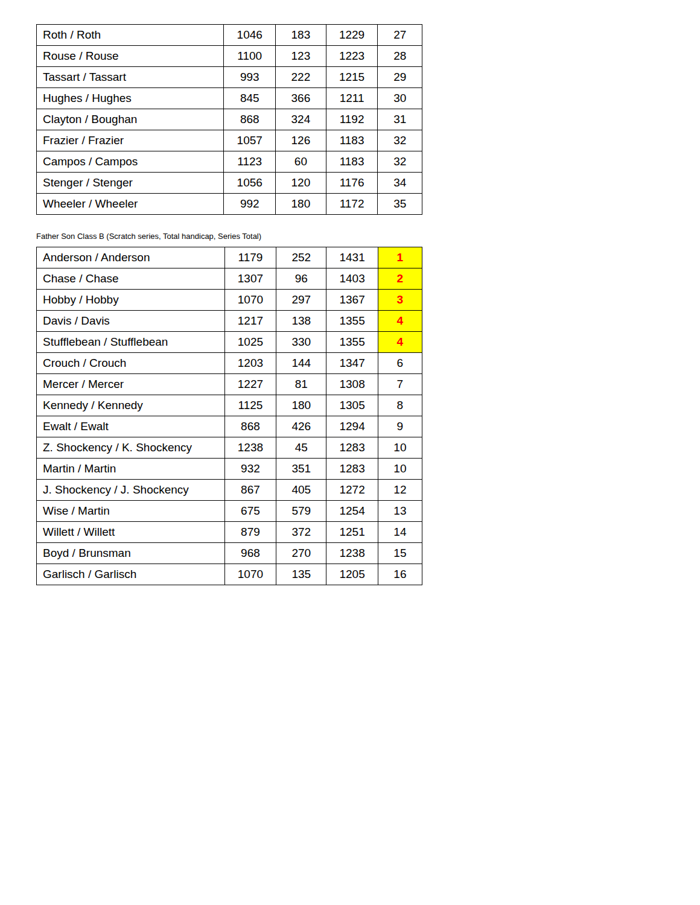| Roth / Roth | 1046 | 183 | 1229 | 27 |
| Rouse / Rouse | 1100 | 123 | 1223 | 28 |
| Tassart / Tassart | 993 | 222 | 1215 | 29 |
| Hughes / Hughes | 845 | 366 | 1211 | 30 |
| Clayton / Boughan | 868 | 324 | 1192 | 31 |
| Frazier / Frazier | 1057 | 126 | 1183 | 32 |
| Campos / Campos | 1123 | 60 | 1183 | 32 |
| Stenger / Stenger | 1056 | 120 | 1176 | 34 |
| Wheeler / Wheeler | 992 | 180 | 1172 | 35 |
Father Son Class B (Scratch series, Total handicap, Series Total)
| Anderson / Anderson | 1179 | 252 | 1431 | 1 |
| Chase / Chase | 1307 | 96 | 1403 | 2 |
| Hobby / Hobby | 1070 | 297 | 1367 | 3 |
| Davis / Davis | 1217 | 138 | 1355 | 4 |
| Stufflebean / Stufflebean | 1025 | 330 | 1355 | 4 |
| Crouch / Crouch | 1203 | 144 | 1347 | 6 |
| Mercer / Mercer | 1227 | 81 | 1308 | 7 |
| Kennedy / Kennedy | 1125 | 180 | 1305 | 8 |
| Ewalt / Ewalt | 868 | 426 | 1294 | 9 |
| Z. Shockency / K. Shockency | 1238 | 45 | 1283 | 10 |
| Martin / Martin | 932 | 351 | 1283 | 10 |
| J. Shockency / J. Shockency | 867 | 405 | 1272 | 12 |
| Wise / Martin | 675 | 579 | 1254 | 13 |
| Willett / Willett | 879 | 372 | 1251 | 14 |
| Boyd / Brunsman | 968 | 270 | 1238 | 15 |
| Garlisch / Garlisch | 1070 | 135 | 1205 | 16 |